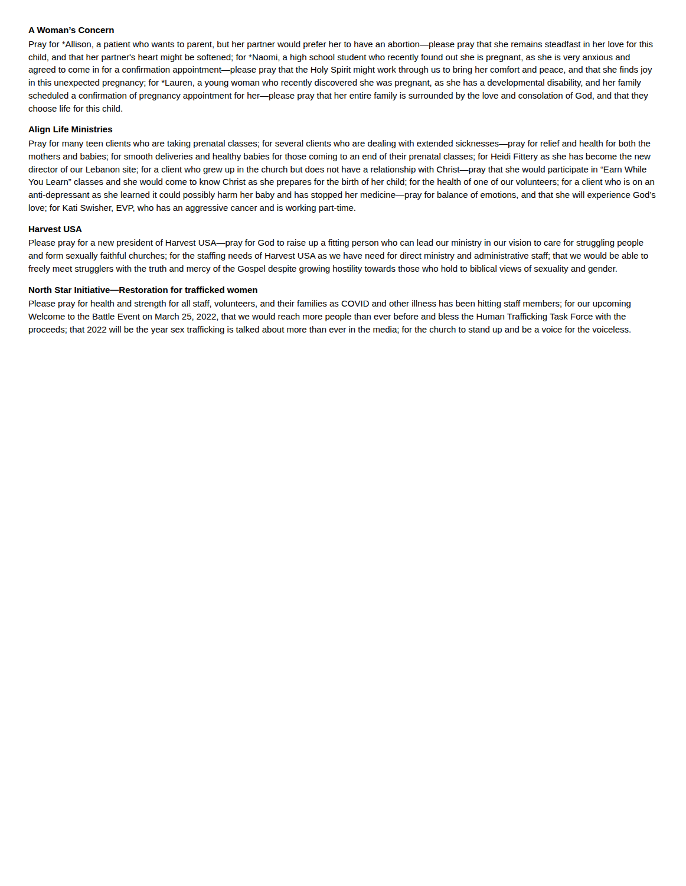A Woman’s Concern
Pray for *Allison, a patient who wants to parent, but her partner would prefer her to have an abortion—please pray that she remains steadfast in her love for this child, and that her partner's heart might be softened; for *Naomi, a high school student who recently found out she is pregnant, as she is very anxious and agreed to come in for a confirmation appointment—please pray that the Holy Spirit might work through us to bring her comfort and peace, and that she finds joy in this unexpected pregnancy; for *Lauren, a young woman who recently discovered she was pregnant, as she has a developmental disability, and her family scheduled a confirmation of pregnancy appointment for her—please pray that her entire family is surrounded by the love and consolation of God, and that they choose life for this child.
Align Life Ministries
Pray for many teen clients who are taking prenatal classes; for several clients who are dealing with extended sicknesses—pray for relief and health for both the mothers and babies; for smooth deliveries and healthy babies for those coming to an end of their prenatal classes; for Heidi Fittery as she has become the new director of our Lebanon site; for a client who grew up in the church but does not have a relationship with Christ—pray that she would participate in “Earn While You Learn” classes and she would come to know Christ as she prepares for the birth of her child; for the health of one of our volunteers; for a client who is on an anti-depressant as she learned it could possibly harm her baby and has stopped her medicine—pray for balance of emotions, and that she will experience God’s love; for Kati Swisher, EVP, who has an aggressive cancer and is working part-time.
Harvest USA
Please pray for a new president of Harvest USA—pray for God to raise up a fitting person who can lead our ministry in our vision to care for struggling people and form sexually faithful churches; for the staffing needs of Harvest USA as we have need for direct ministry and administrative staff; that we would be able to freely meet strugglers with the truth and mercy of the Gospel despite growing hostility towards those who hold to biblical views of sexuality and gender.
North Star Initiative—Restoration for trafficked women
Please pray for health and strength for all staff, volunteers, and their families as COVID and other illness has been hitting staff members; for our upcoming Welcome to the Battle Event on March 25, 2022, that we would reach more people than ever before and bless the Human Trafficking Task Force with the proceeds; that 2022 will be the year sex trafficking is talked about more than ever in the media; for the church to stand up and be a voice for the voiceless.